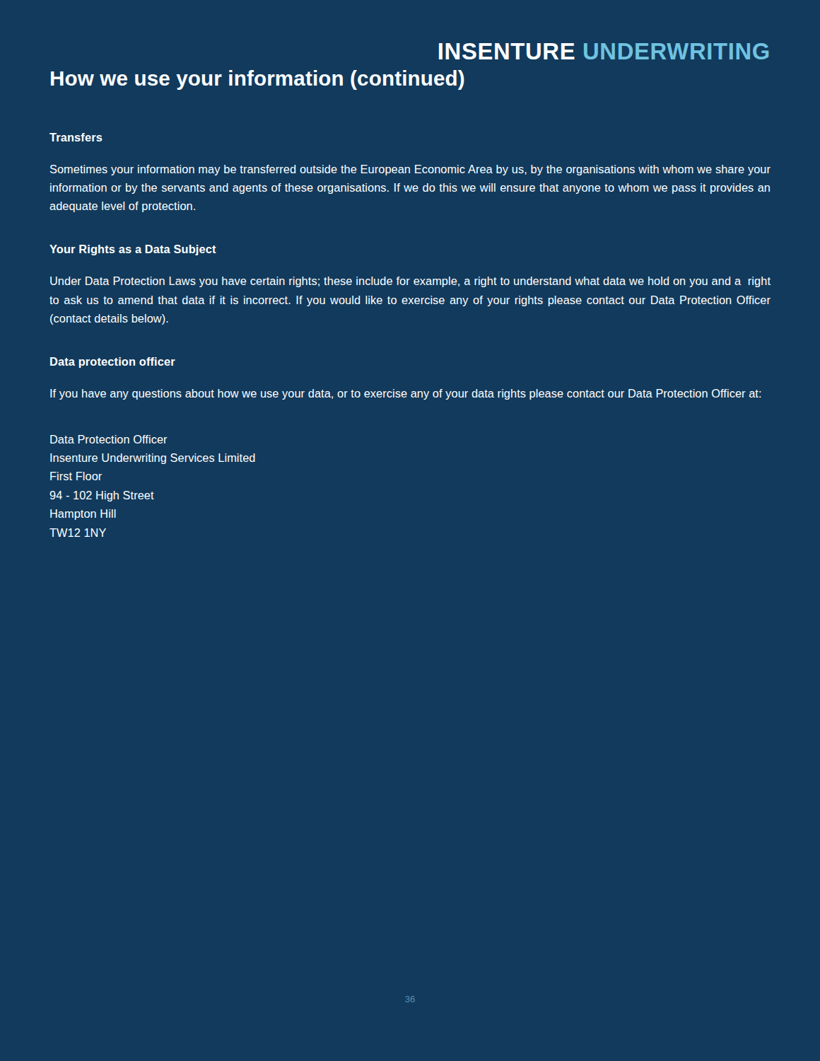INSENTURE UNDERWRITING
How we use your information (continued)
Transfers
Sometimes your information may be transferred outside the European Economic Area by us, by the organisations with whom we share your information or by the servants and agents of these organisations. If we do this we will ensure that anyone to whom we pass it provides an adequate level of protection.
Your Rights as a Data Subject
Under Data Protection Laws you have certain rights; these include for example, a right to understand what data we hold on you and a right to ask us to amend that data if it is incorrect. If you would like to exercise any of your rights please contact our Data Protection Officer (contact details below).
Data protection officer
If you have any questions about how we use your data, or to exercise any of your data rights please contact our Data Protection Officer at:
Data Protection Officer Insenture Underwriting Services Limited First Floor 94 - 102 High Street Hampton Hill TW12 1NY
36